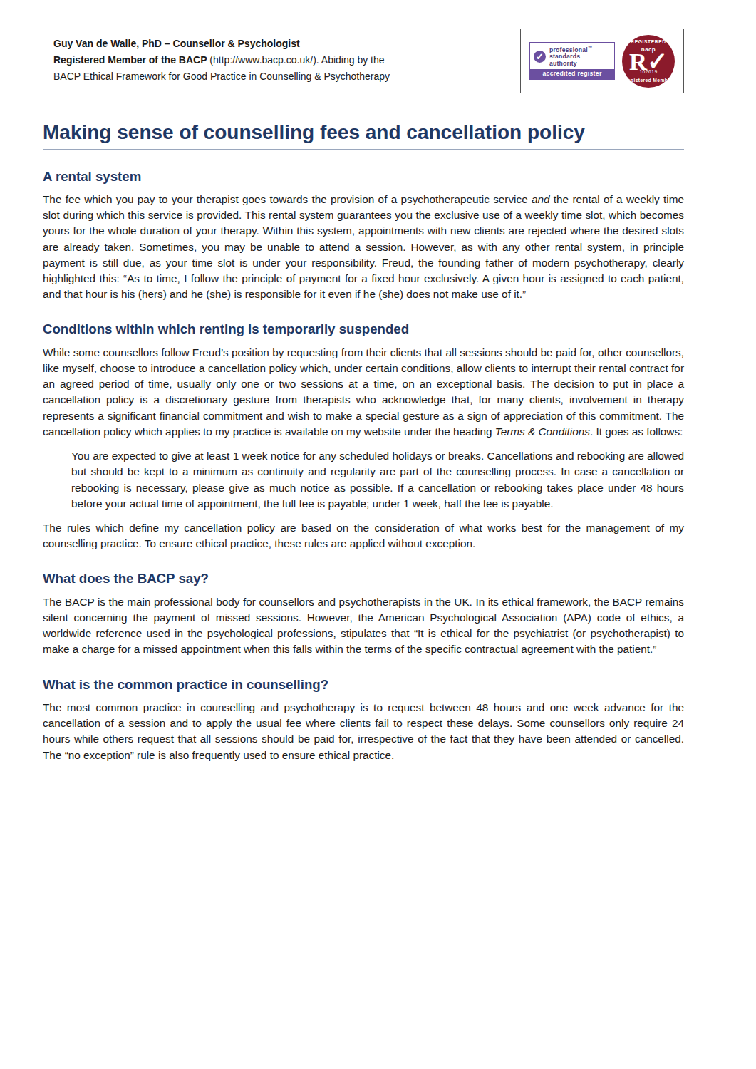Guy Van de Walle, PhD – Counsellor & Psychologist
Registered Member of the BACP (http://www.bacp.co.uk/). Abiding by the
BACP Ethical Framework for Good Practice in Counselling & Psychotherapy
✓
professional™
standards
authority
accredited register
REGISTERED
bacp
R✓
102619
Registered Member
Making sense of counselling fees and cancellation policy
A rental system
The fee which you pay to your therapist goes towards the provision of a psychotherapeutic service and the rental of a weekly time slot during which this service is provided. This rental system guarantees you the exclusive use of a weekly time slot, which becomes yours for the whole duration of your therapy. Within this system, appointments with new clients are rejected where the desired slots are already taken. Sometimes, you may be unable to attend a session. However, as with any other rental system, in principle payment is still due, as your time slot is under your responsibility. Freud, the founding father of modern psychotherapy, clearly highlighted this: “As to time, I follow the principle of payment for a fixed hour exclusively. A given hour is assigned to each patient, and that hour is his (hers) and he (she) is responsible for it even if he (she) does not make use of it.”
Conditions within which renting is temporarily suspended
While some counsellors follow Freud’s position by requesting from their clients that all sessions should be paid for, other counsellors, like myself, choose to introduce a cancellation policy which, under certain conditions, allow clients to interrupt their rental contract for an agreed period of time, usually only one or two sessions at a time, on an exceptional basis. The decision to put in place a cancellation policy is a discretionary gesture from therapists who acknowledge that, for many clients, involvement in therapy represents a significant financial commitment and wish to make a special gesture as a sign of appreciation of this commitment. The cancellation policy which applies to my practice is available on my website under the heading Terms & Conditions. It goes as follows:
You are expected to give at least 1 week notice for any scheduled holidays or breaks. Cancellations and rebooking are allowed but should be kept to a minimum as continuity and regularity are part of the counselling process. In case a cancellation or rebooking is necessary, please give as much notice as possible. If a cancellation or rebooking takes place under 48 hours before your actual time of appointment, the full fee is payable; under 1 week, half the fee is payable.
The rules which define my cancellation policy are based on the consideration of what works best for the management of my counselling practice. To ensure ethical practice, these rules are applied without exception.
What does the BACP say?
The BACP is the main professional body for counsellors and psychotherapists in the UK. In its ethical framework, the BACP remains silent concerning the payment of missed sessions. However, the American Psychological Association (APA) code of ethics, a worldwide reference used in the psychological professions, stipulates that “It is ethical for the psychiatrist (or psychotherapist) to make a charge for a missed appointment when this falls within the terms of the specific contractual agreement with the patient.”
What is the common practice in counselling?
The most common practice in counselling and psychotherapy is to request between 48 hours and one week advance for the cancellation of a session and to apply the usual fee where clients fail to respect these delays. Some counsellors only require 24 hours while others request that all sessions should be paid for, irrespective of the fact that they have been attended or cancelled. The “no exception” rule is also frequently used to ensure ethical practice.